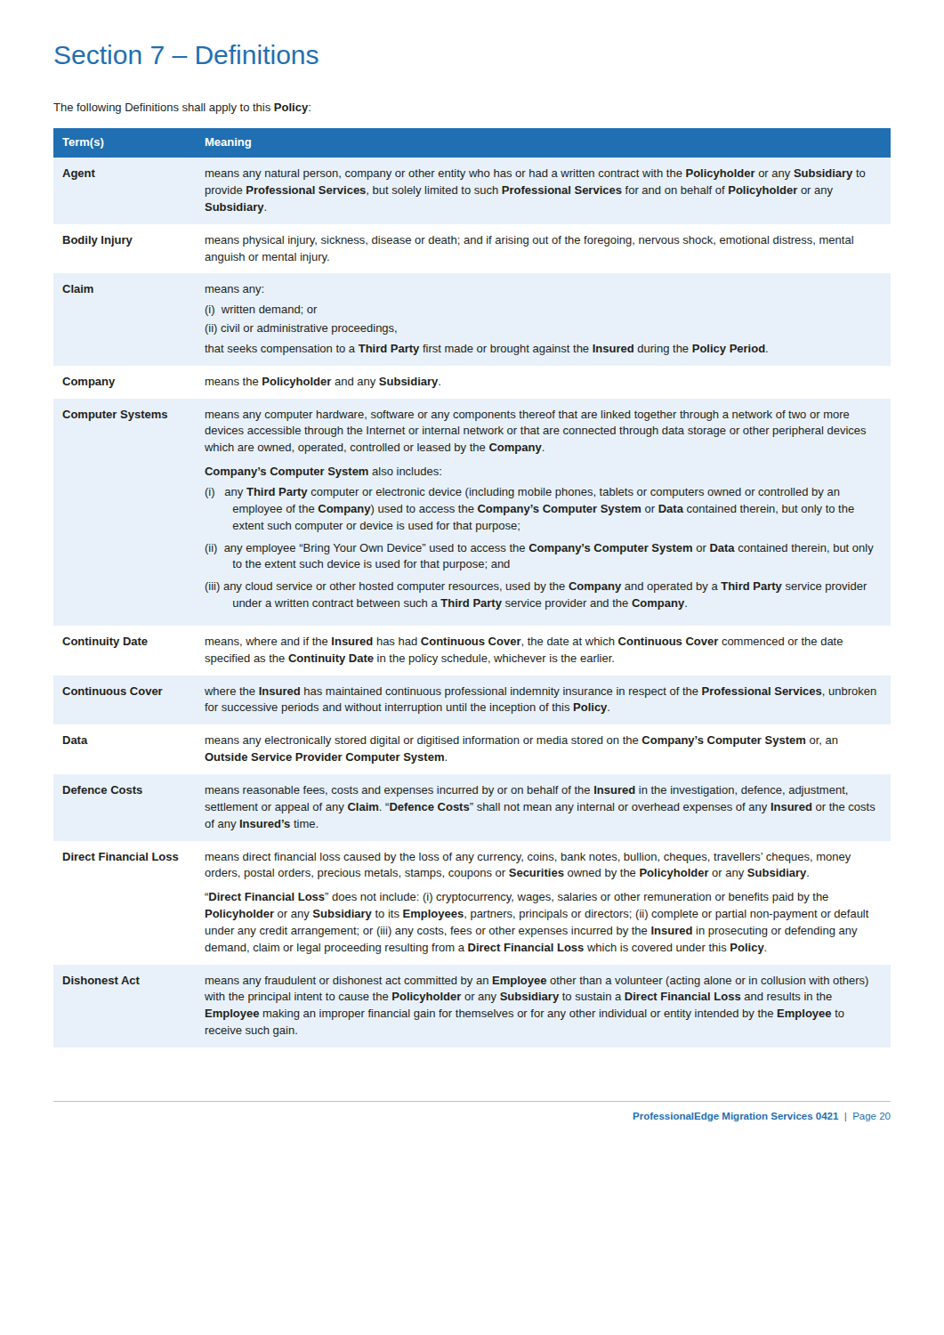Section 7 – Definitions
The following Definitions shall apply to this Policy:
| Term(s) | Meaning |
| --- | --- |
| Agent | means any natural person, company or other entity who has or had a written contract with the Policyholder or any Subsidiary to provide Professional Services , but solely limited to such Professional Services for and on behalf of Policyholder or any Subsidiary . |
| Bodily Injury | means physical injury, sickness, disease or death; and if arising out of the foregoing, nervous shock, emotional distress, mental anguish or mental injury. |
| Claim | means any: (i) written demand; or (ii) civil or administrative proceedings, that seeks compensation to a Third Party first made or brought against the Insured during the Policy Period . |
| Company | means the Policyholder and any Subsidiary . |
| Computer Systems | means any computer hardware, software or any components thereof that are linked together through a network of two or more devices accessible through the Internet or internal network or that are connected through data storage or other peripheral devices which are owned, operated, controlled or leased by the Company . Company’s Computer System also includes: (i) any Third Party computer or electronic device (including mobile phones, tablets or computers owned or controlled by an employee of the Company ) used to access the Company’s Computer System or Data contained therein, but only to the extent such computer or device is used for that purpose; (ii) any employee “Bring Your Own Device” used to access the Company’s Computer System or Data contained therein, but only to the extent such device is used for that purpose; and (iii) any cloud service or other hosted computer resources, used by the Company and operated by a Third Party service provider under a written contract between such a Third Party service provider and the Company . |
| Continuity Date | means, where and if the Insured has had Continuous Cover , the date at which Continuous Cover commenced or the date specified as the Continuity Date in the policy schedule, whichever is the earlier. |
| Continuous Cover | where the Insured has maintained continuous professional indemnity insurance in respect of the Professional Services , unbroken for successive periods and without interruption until the inception of this Policy . |
| Data | means any electronically stored digital or digitised information or media stored on the Company’s Computer System or, an Outside Service Provider Computer System . |
| Defence Costs | means reasonable fees, costs and expenses incurred by or on behalf of the Insured in the investigation, defence, adjustment, settlement or appeal of any Claim . “ Defence Costs ” shall not mean any internal or overhead expenses of any Insured or the costs of any Insured’s time. |
| Direct Financial Loss | means direct financial loss caused by the loss of any currency, coins, bank notes, bullion, cheques, travellers’ cheques, money orders, postal orders, precious metals, stamps, coupons or Securities owned by the Policyholder or any Subsidiary . “ Direct Financial Loss ” does not include: (i) cryptocurrency, wages, salaries or other remuneration or benefits paid by the Policyholder or any Subsidiary to its Employees , partners, principals or directors; (ii) complete or partial non-payment or default under any credit arrangement; or (iii) any costs, fees or other expenses incurred by the Insured in prosecuting or defending any demand, claim or legal proceeding resulting from a Direct Financial Loss which is covered under this Policy . |
| Dishonest Act | means any fraudulent or dishonest act committed by an Employee other than a volunteer (acting alone or in collusion with others) with the principal intent to cause the Policyholder or any Subsidiary to sustain a Direct Financial Loss and results in the Employee making an improper financial gain for themselves or for any other individual or entity intended by the Employee to receive such gain. |
ProfessionalEdge Migration Services 0421 | Page 20